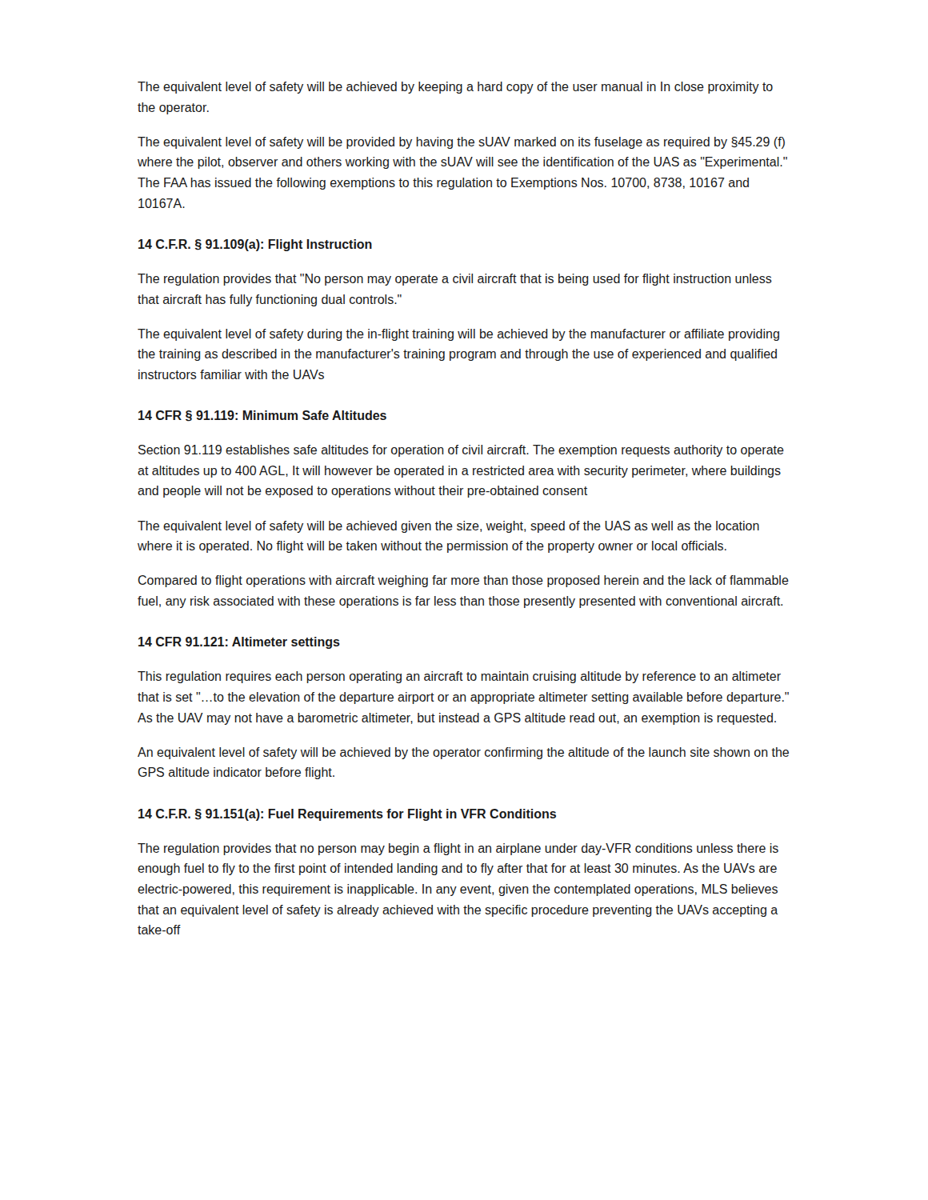The equivalent level of safety will be achieved by keeping a hard copy of the user manual in In close proximity to the operator.
The equivalent level of safety will be provided by having the sUAV marked on its fuselage as required by §45.29 (f) where the pilot, observer and others working with the sUAV will see the identification of the UAS as "Experimental." The FAA has issued the following exemptions to this regulation to Exemptions Nos. 10700, 8738, 10167 and 10167A.
14 C.F.R. § 91.109(a): Flight Instruction
The regulation provides that "No person may operate a civil aircraft that is being used for flight instruction unless that aircraft has fully functioning dual controls."
The equivalent level of safety during the in-flight training will be achieved by the manufacturer or affiliate providing the training as described in the manufacturer's training program and through the use of experienced and qualified instructors familiar with the UAVs
14 CFR § 91.119: Minimum Safe Altitudes
Section 91.119 establishes safe altitudes for operation of civil aircraft. The exemption requests authority to operate at altitudes up to 400 AGL, It will however be operated in a restricted area with security perimeter, where buildings and people will not be exposed to operations without their pre-obtained consent
The equivalent level of safety will be achieved given the size, weight, speed of the UAS as well as the location where it is operated. No flight will be taken without the permission of the property owner or local officials.
Compared to flight operations with aircraft weighing far more than those proposed herein and the lack of flammable fuel, any risk associated with these operations is far less than those presently presented with conventional aircraft.
14 CFR 91.121: Altimeter settings
This regulation requires each person operating an aircraft to maintain cruising altitude by reference to an altimeter that is set "…to the elevation of the departure airport or an appropriate altimeter setting available before departure." As the UAV may not have a barometric altimeter, but instead a GPS altitude read out, an exemption is requested.
An equivalent level of safety will be achieved by the operator confirming the altitude of the launch site shown on the GPS altitude indicator before flight.
14 C.F.R. § 91.151(a): Fuel Requirements for Flight in VFR Conditions
The regulation provides that no person may begin a flight in an airplane under day-VFR conditions unless there is enough fuel to fly to the first point of intended landing and to fly after that for at least 30 minutes. As the UAVs are electric-powered, this requirement is inapplicable. In any event, given the contemplated operations, MLS believes that an equivalent level of safety is already achieved with the specific procedure preventing the UAVs accepting a take-off